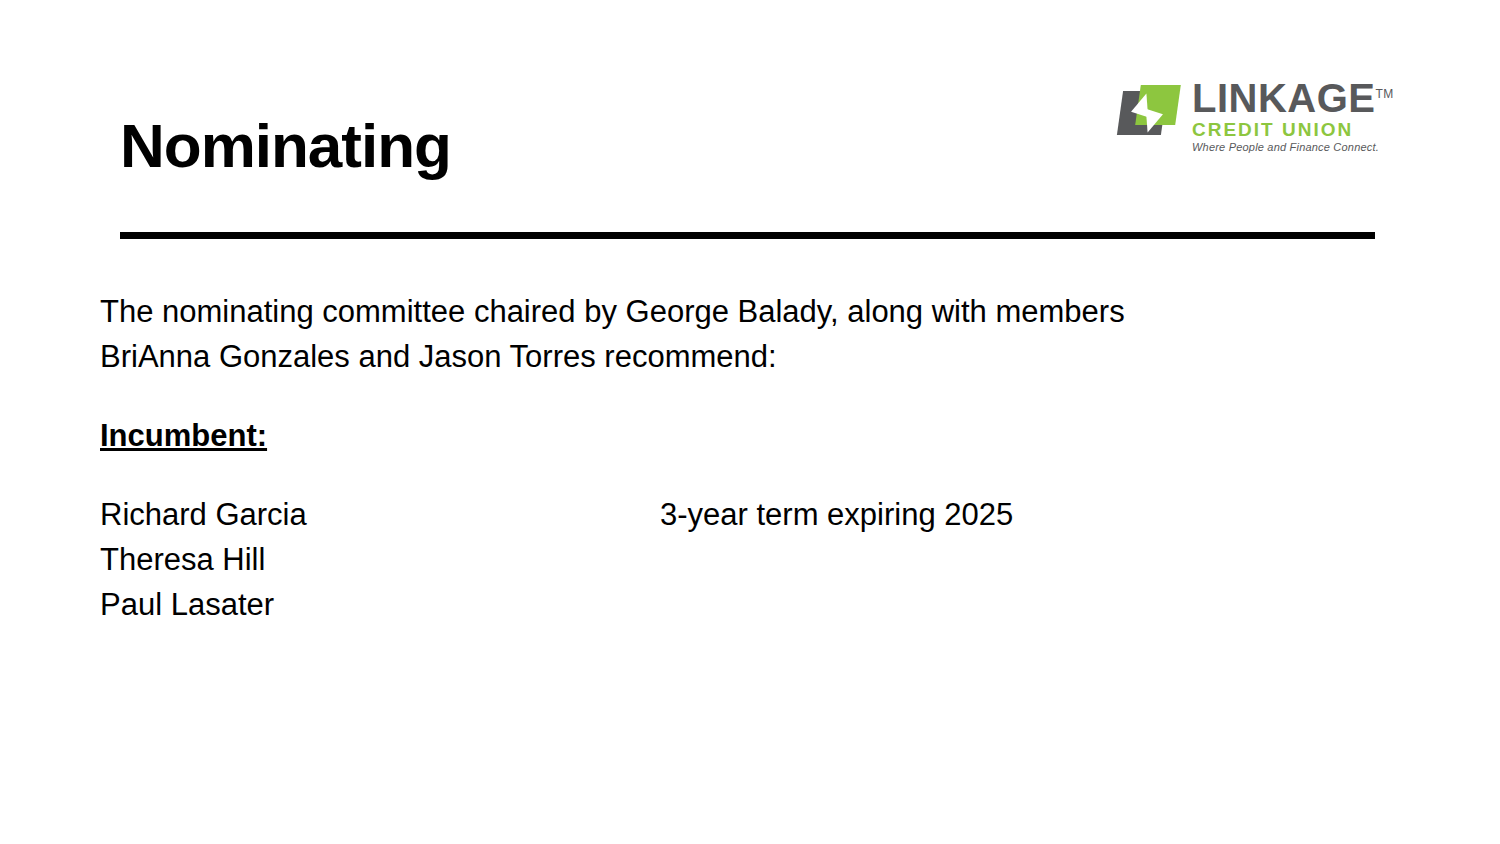LINKAGETM
CREDIT UNION
Where People and Finance Connect.
Nominating
The nominating committee chaired by George Balady, along with members BriAnna Gonzales and Jason Torres recommend:
Incumbent:
| Richard Garcia | 3-year term expiring 2025 |
| Theresa Hill | |
| Paul Lasater | |